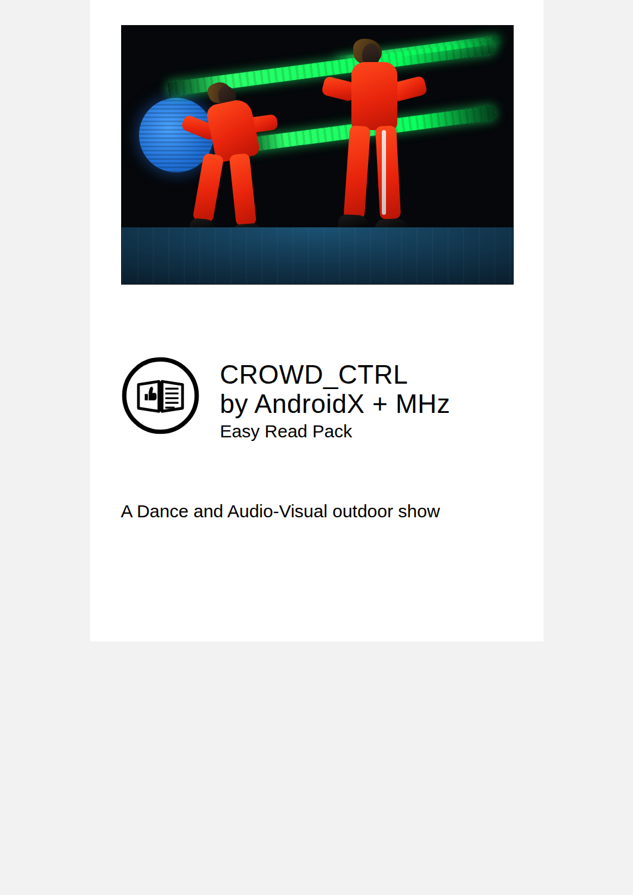Cover photograph of the show.
CROWD_CTRL by AndroidX + MHz
Easy Read Pack
A Dance and Audio-Visual outdoor show